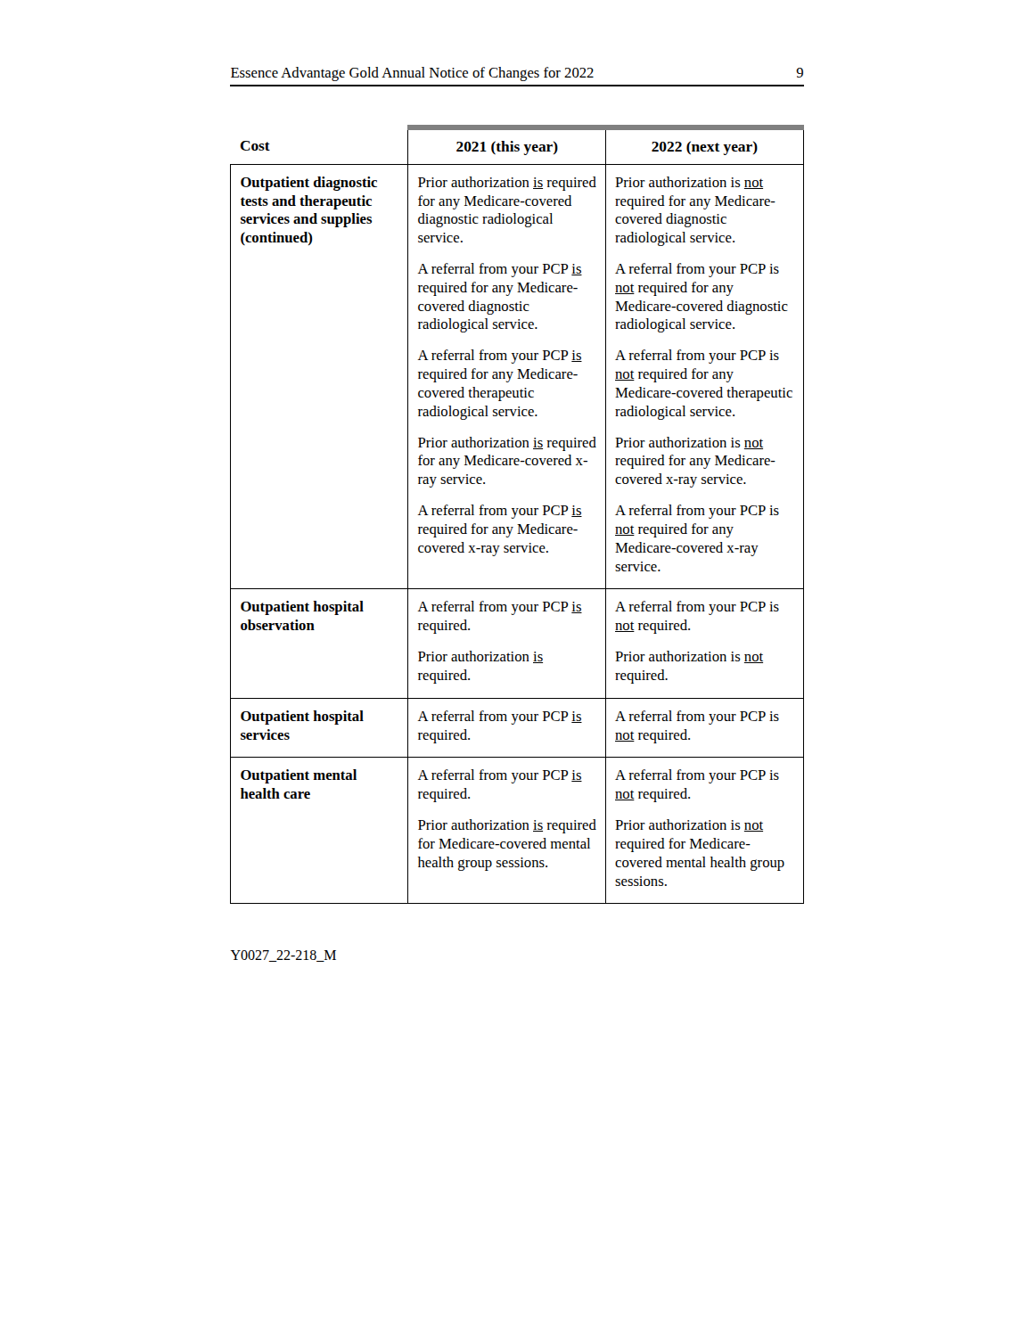Essence Advantage Gold Annual Notice of Changes for 2022
9
| Cost | 2021 (this year) | 2022 (next year) |
| --- | --- | --- |
| Outpatient diagnostic tests and therapeutic services and supplies (continued) | Prior authorization is required for any Medicare-covered diagnostic radiological service. A referral from your PCP is required for any Medicare-covered diagnostic radiological service. A referral from your PCP is required for any Medicare-covered therapeutic radiological service. Prior authorization is required for any Medicare-covered x-ray service. A referral from your PCP is required for any Medicare-covered x-ray service. | Prior authorization is not required for any Medicare-covered diagnostic radiological service. A referral from your PCP is not required for any Medicare-covered diagnostic radiological service. A referral from your PCP is not required for any Medicare-covered therapeutic radiological service. Prior authorization is not required for any Medicare-covered x-ray service. A referral from your PCP is not required for any Medicare-covered x-ray service. |
| Outpatient hospital observation | A referral from your PCP is required. Prior authorization is required. | A referral from your PCP is not required. Prior authorization is not required. |
| Outpatient hospital services | A referral from your PCP is required. | A referral from your PCP is not required. |
| Outpatient mental health care | A referral from your PCP is required. Prior authorization is required for Medicare-covered mental health group sessions. | A referral from your PCP is not required. Prior authorization is not required for Medicare-covered mental health group sessions. |
Y0027_22-218_M